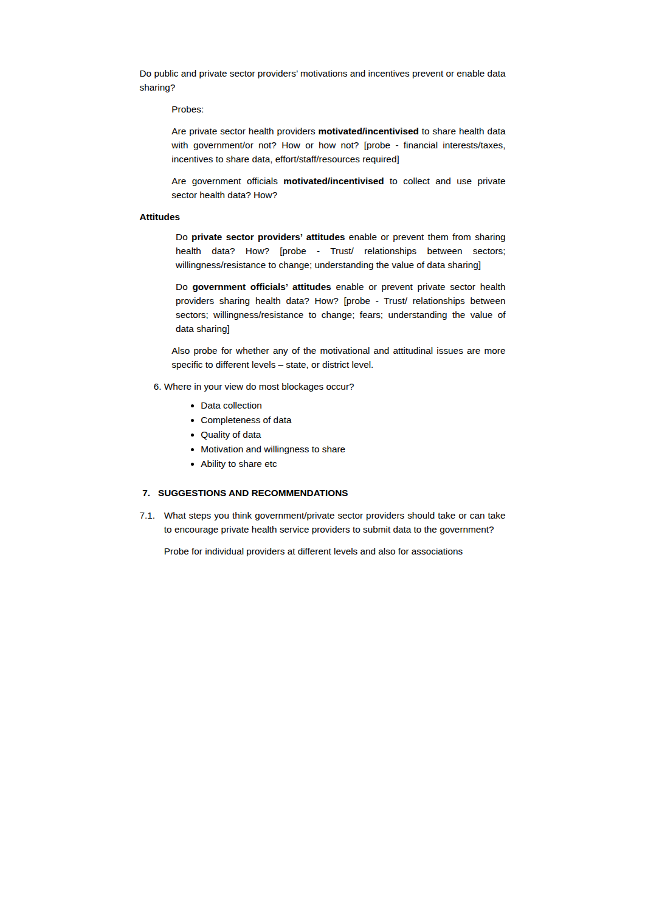Do public and private sector providers’ motivations and incentives prevent or enable data sharing?
Probes:
Are private sector health providers motivated/incentivised to share health data with government/or not? How or how not? [probe - financial interests/taxes, incentives to share data, effort/staff/resources required]
Are government officials motivated/incentivised to collect and use private sector health data? How?
Attitudes
Do private sector providers’ attitudes enable or prevent them from sharing health data? How? [probe - Trust/ relationships between sectors; willingness/resistance to change; understanding the value of data sharing]
Do government officials’ attitudes enable or prevent private sector health providers sharing health data? How? [probe - Trust/ relationships between sectors; willingness/resistance to change; fears; understanding the value of data sharing]
Also probe for whether any of the motivational and attitudinal issues are more specific to different levels – state, or district level.
Where in your view do most blockages occur?
Data collection
Completeness of data
Quality of data
Motivation and willingness to share
Ability to share etc
7. SUGGESTIONS AND RECOMMENDATIONS
7.1.
What steps you think government/private sector providers should take or can take to encourage private health service providers to submit data to the government?
Probe for individual providers at different levels and also for associations